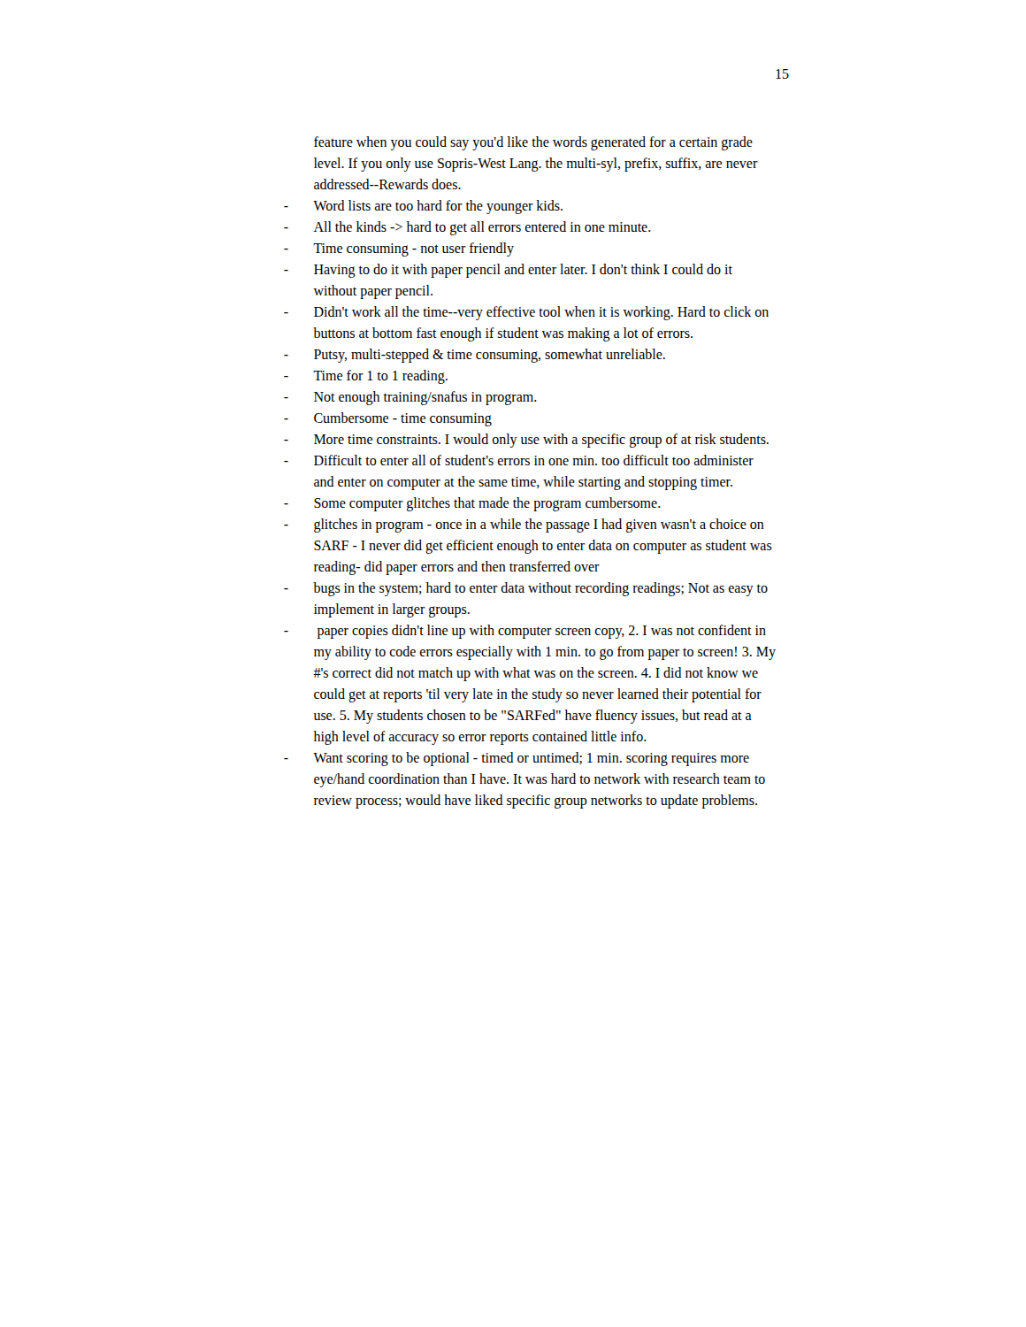15
feature when you could say you'd like the words generated for a certain grade level. If you only use Sopris-West Lang. the multi-syl, prefix, suffix, are never addressed--Rewards does.
Word lists are too hard for the younger kids.
All the kinds -> hard to get all errors entered in one minute.
Time consuming - not user friendly
Having to do it with paper pencil and enter later. I don't think I could do it without paper pencil.
Didn't work all the time--very effective tool when it is working. Hard to click on buttons at bottom fast enough if student was making a lot of errors.
Putsy, multi-stepped & time consuming, somewhat unreliable.
Time for 1 to 1 reading.
Not enough training/snafus in program.
Cumbersome - time consuming
More time constraints. I would only use with a specific group of at risk students.
Difficult to enter all of student's errors in one min. too difficult too administer and enter on computer at the same time, while starting and stopping timer.
Some computer glitches that made the program cumbersome.
glitches in program - once in a while the passage I had given wasn't a choice on SARF - I never did get efficient enough to enter data on computer as student was reading- did paper errors and then transferred over
bugs in the system; hard to enter data without recording readings; Not as easy to implement in larger groups.
paper copies didn't line up with computer screen copy, 2. I was not confident in my ability to code errors especially with 1 min. to go from paper to screen! 3. My #'s correct did not match up with what was on the screen. 4. I did not know we could get at reports 'til very late in the study so never learned their potential for use. 5. My students chosen to be "SARFed" have fluency issues, but read at a high level of accuracy so error reports contained little info.
Want scoring to be optional - timed or untimed; 1 min. scoring requires more eye/hand coordination than I have. It was hard to network with research team to review process; would have liked specific group networks to update problems.